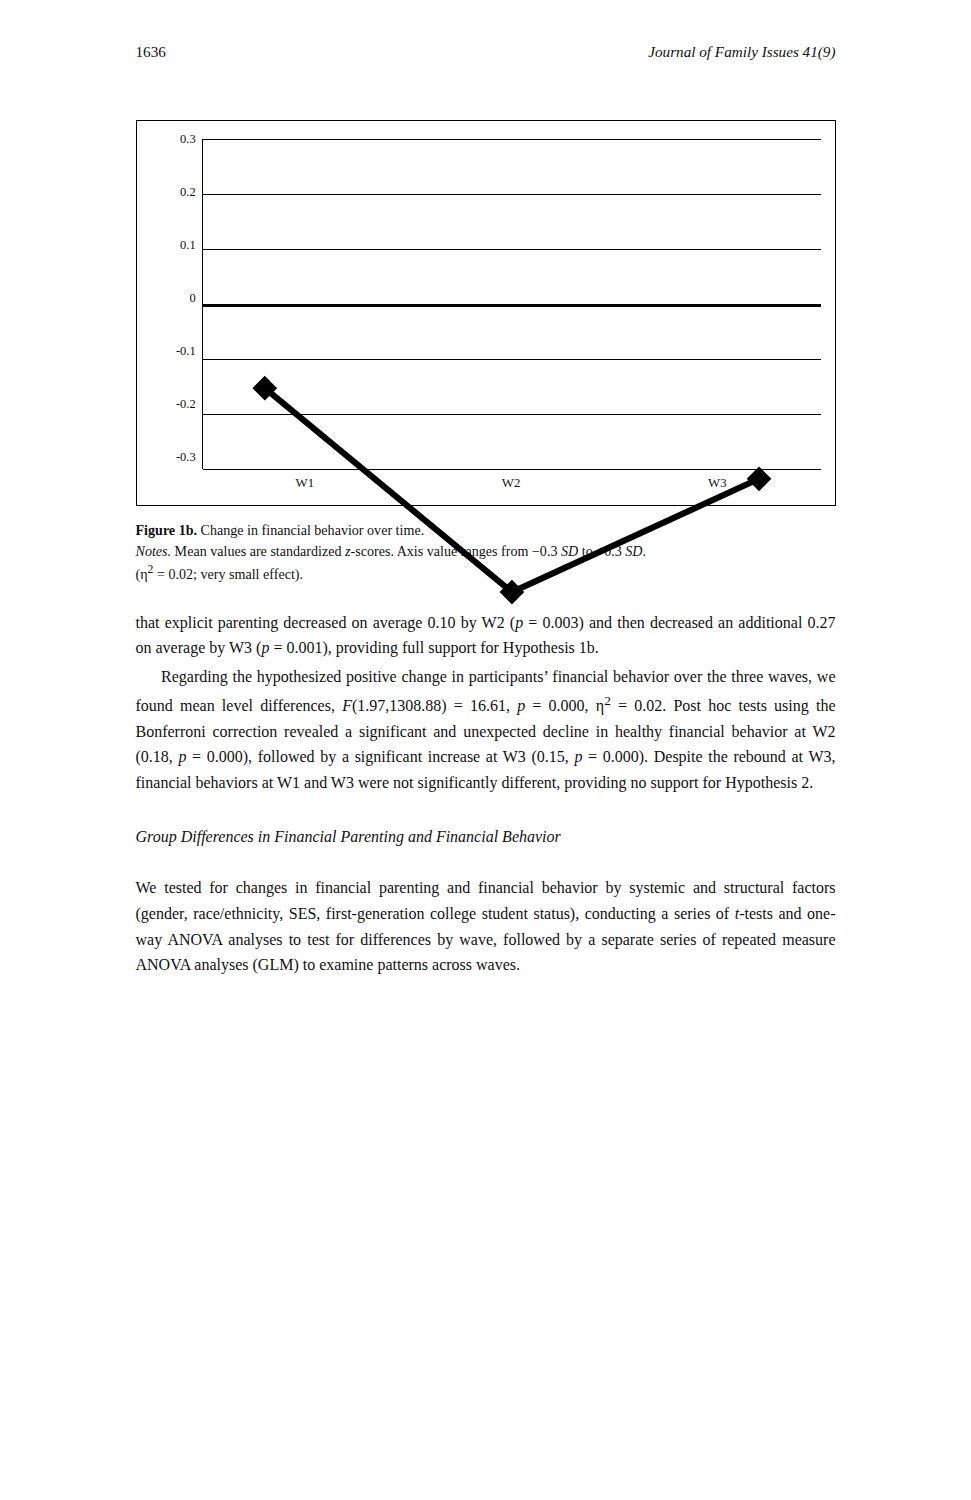1636 Journal of Family Issues 41(9)
0.3 0.2 0.1 0 -0.1 -0.2 -0.3
W1 W2 W3
Figure 1b. Change in financial behavior over time.
Notes. Mean values are standardized z-scores. Axis value ranges from −0.3 SD to +0.3 SD.
(η2 = 0.02; very small effect).
that explicit parenting decreased on average 0.10 by W2 (p = 0.003) and then decreased an additional 0.27 on average by W3 (p = 0.001), providing full support for Hypothesis 1b.
Regarding the hypothesized positive change in participants’ financial behavior over the three waves, we found mean level differences, F(1.97,1308.88) = 16.61, p = 0.000, η2 = 0.02. Post hoc tests using the Bonferroni correction revealed a significant and unexpected decline in healthy financial behavior at W2 (0.18, p = 0.000), followed by a significant increase at W3 (0.15, p = 0.000). Despite the rebound at W3, financial behaviors at W1 and W3 were not significantly different, providing no support for Hypothesis 2.
Group Differences in Financial Parenting and Financial Behavior
We tested for changes in financial parenting and financial behavior by systemic and structural factors (gender, race/ethnicity, SES, first-generation college student status), conducting a series of t-tests and one-way ANOVA analyses to test for differences by wave, followed by a separate series of repeated measure ANOVA analyses (GLM) to examine patterns across waves.